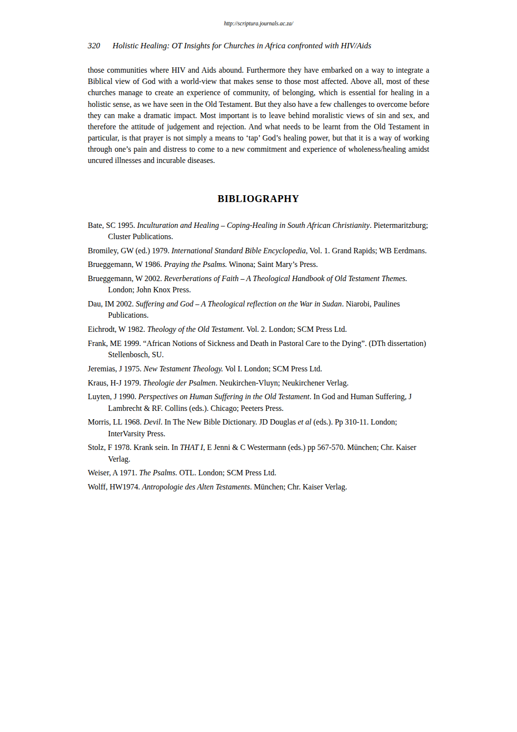http://scriptura.journals.ac.za/
320 Holistic Healing: OT Insights for Churches in Africa confronted with HIV/Aids
those communities where HIV and Aids abound. Furthermore they have embarked on a way to integrate a Biblical view of God with a world-view that makes sense to those most affected. Above all, most of these churches manage to create an experience of community, of belonging, which is essential for healing in a holistic sense, as we have seen in the Old Testament. But they also have a few challenges to overcome before they can make a dramatic impact. Most important is to leave behind moralistic views of sin and sex, and therefore the attitude of judgement and rejection. And what needs to be learnt from the Old Testament in particular, is that prayer is not simply a means to ‘tap’ God’s healing power, but that it is a way of working through one’s pain and distress to come to a new commitment and experience of wholeness/healing amidst uncured illnesses and incurable diseases.
BIBLIOGRAPHY
Bate, SC 1995. Inculturation and Healing – Coping-Healing in South African Christianity. Pietermaritzburg; Cluster Publications.
Bromiley, GW (ed.) 1979. International Standard Bible Encyclopedia, Vol. 1. Grand Rapids; WB Eerdmans.
Brueggemann, W 1986. Praying the Psalms. Winona; Saint Mary’s Press.
Brueggemann, W 2002. Reverberations of Faith – A Theological Handbook of Old Testament Themes. London; John Knox Press.
Dau, IM 2002. Suffering and God – A Theological reflection on the War in Sudan. Niarobi, Paulines Publications.
Eichrodt, W 1982. Theology of the Old Testament. Vol. 2. London; SCM Press Ltd.
Frank, ME 1999. “African Notions of Sickness and Death in Pastoral Care to the Dying”. (DTh dissertation) Stellenbosch, SU.
Jeremias, J 1975. New Testament Theology. Vol I. London; SCM Press Ltd.
Kraus, H-J 1979. Theologie der Psalmen. Neukirchen-Vluyn; Neukirchener Verlag.
Luyten, J 1990. Perspectives on Human Suffering in the Old Testament. In God and Human Suffering, J Lambrecht & RF. Collins (eds.). Chicago; Peeters Press.
Morris, LL 1968. Devil. In The New Bible Dictionary. JD Douglas et al (eds.). Pp 310-11. London; InterVarsity Press.
Stolz, F 1978. Krank sein. In THAT I, E Jenni & C Westermann (eds.) pp 567-570. München; Chr. Kaiser Verlag.
Weiser, A 1971. The Psalms. OTL. London; SCM Press Ltd.
Wolff, HW1974. Antropologie des Alten Testaments. München; Chr. Kaiser Verlag.